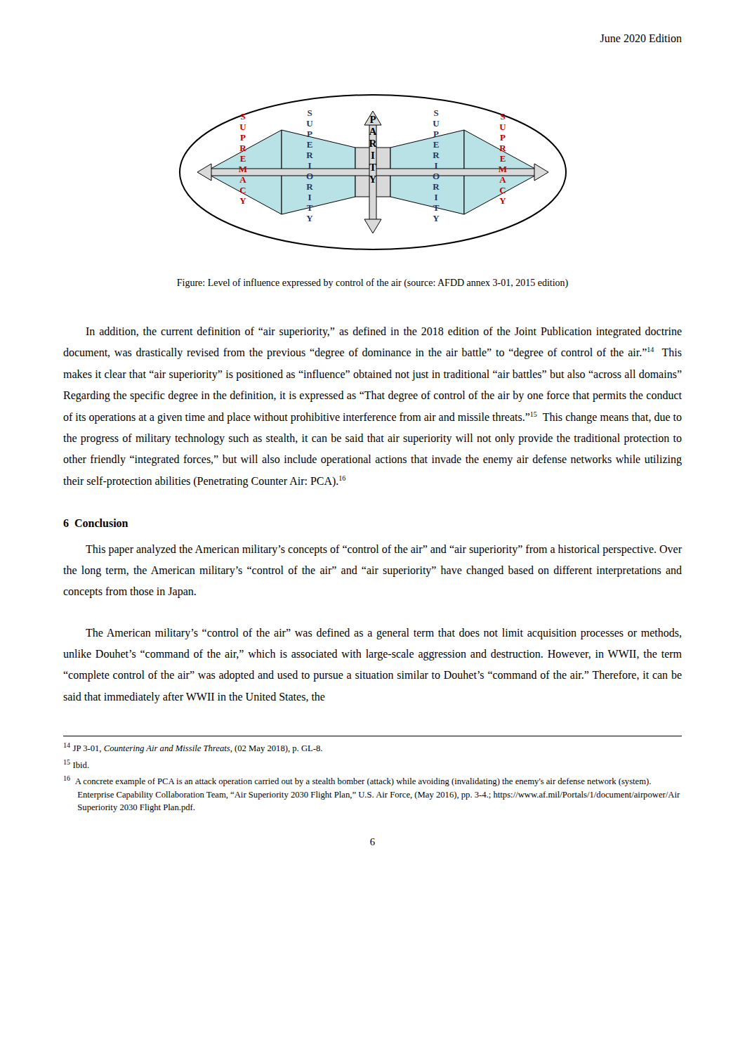June 2020 Edition
S U P R E M A C Y S U P E R I O R I T Y P A R I T Y S U P E R I O R I T Y S U P R E M A C Y
Figure: Level of influence expressed by control of the air (source: AFDD annex 3-01, 2015 edition)
In addition, the current definition of “air superiority,” as defined in the 2018 edition of the Joint Publication integrated doctrine document, was drastically revised from the previous “degree of dominance in the air battle” to “degree of control of the air.”14 This makes it clear that “air superiority” is positioned as “influence” obtained not just in traditional “air battles” but also “across all domains” Regarding the specific degree in the definition, it is expressed as “That degree of control of the air by one force that permits the conduct of its operations at a given time and place without prohibitive interference from air and missile threats.”15 This change means that, due to the progress of military technology such as stealth, it can be said that air superiority will not only provide the traditional protection to other friendly “integrated forces,” but will also include operational actions that invade the enemy air defense networks while utilizing their self-protection abilities (Penetrating Counter Air: PCA).16
6 Conclusion
This paper analyzed the American military’s concepts of “control of the air” and “air superiority” from a historical perspective. Over the long term, the American military’s “control of the air” and “air superiority” have changed based on different interpretations and concepts from those in Japan.
The American military’s “control of the air” was defined as a general term that does not limit acquisition processes or methods, unlike Douhet’s “command of the air,” which is associated with large-scale aggression and destruction. However, in WWII, the term “complete control of the air” was adopted and used to pursue a situation similar to Douhet’s “command of the air.” Therefore, it can be said that immediately after WWII in the United States, the
14 JP 3-01, Countering Air and Missile Threats, (02 May 2018), p. GL-8.
15 Ibid.
16 A concrete example of PCA is an attack operation carried out by a stealth bomber (attack) while avoiding (invalidating) the enemy's air defense network (system). Enterprise Capability Collaboration Team, “Air Superiority 2030 Flight Plan,” U.S. Air Force, (May 2016), pp. 3-4.; https://www.af.mil/Portals/1/document/airpower/Air Superiority 2030 Flight Plan.pdf.
6